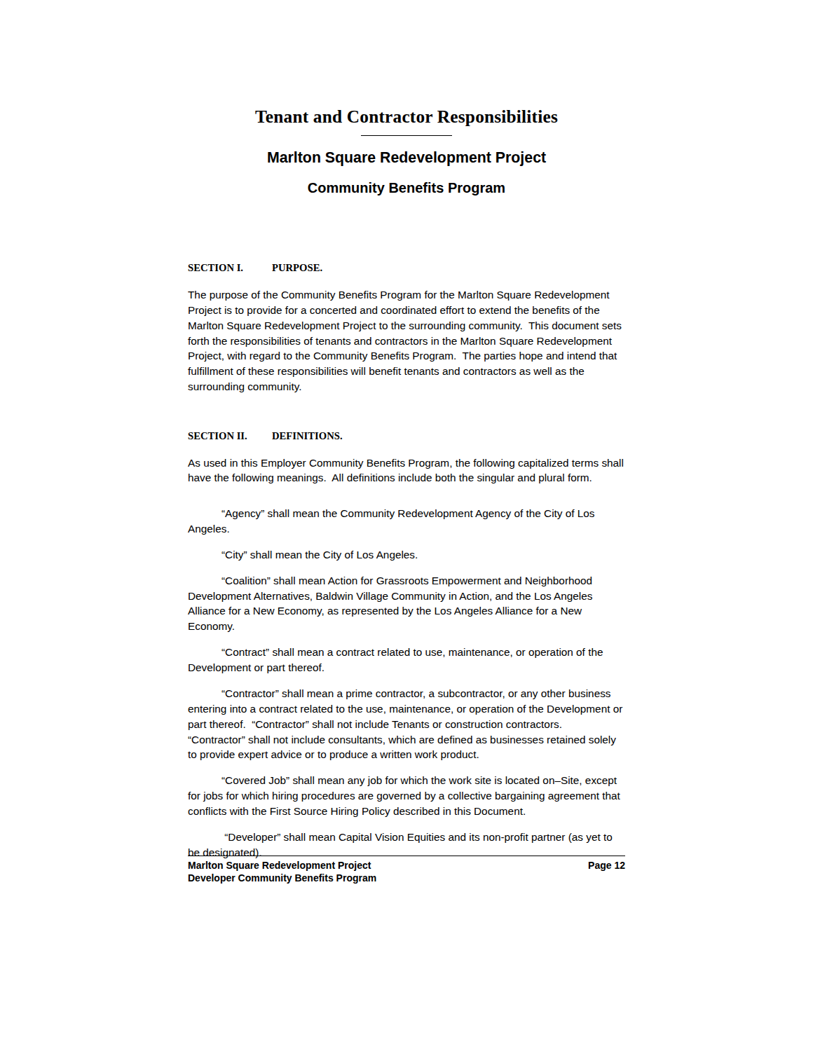Tenant and Contractor Responsibilities
Marlton Square Redevelopment Project
Community Benefits Program
SECTION I. PURPOSE.
The purpose of the Community Benefits Program for the Marlton Square Redevelopment Project is to provide for a concerted and coordinated effort to extend the benefits of the Marlton Square Redevelopment Project to the surrounding community. This document sets forth the responsibilities of tenants and contractors in the Marlton Square Redevelopment Project, with regard to the Community Benefits Program. The parties hope and intend that fulfillment of these responsibilities will benefit tenants and contractors as well as the surrounding community.
SECTION II. DEFINITIONS.
As used in this Employer Community Benefits Program, the following capitalized terms shall have the following meanings. All definitions include both the singular and plural form.
“Agency” shall mean the Community Redevelopment Agency of the City of Los Angeles.
“City” shall mean the City of Los Angeles.
“Coalition” shall mean Action for Grassroots Empowerment and Neighborhood Development Alternatives, Baldwin Village Community in Action, and the Los Angeles Alliance for a New Economy, as represented by the Los Angeles Alliance for a New Economy.
“Contract” shall mean a contract related to use, maintenance, or operation of the Development or part thereof.
“Contractor” shall mean a prime contractor, a subcontractor, or any other business entering into a contract related to the use, maintenance, or operation of the Development or part thereof. “Contractor” shall not include Tenants or construction contractors. “Contractor” shall not include consultants, which are defined as businesses retained solely to provide expert advice or to produce a written work product.
“Covered Job” shall mean any job for which the work site is located on–Site, except for jobs for which hiring procedures are governed by a collective bargaining agreement that conflicts with the First Source Hiring Policy described in this Document.
“Developer” shall mean Capital Vision Equities and its non-profit partner (as yet to be designated).
Marlton Square Redevelopment Project
Developer Community Benefits Program
Page 12